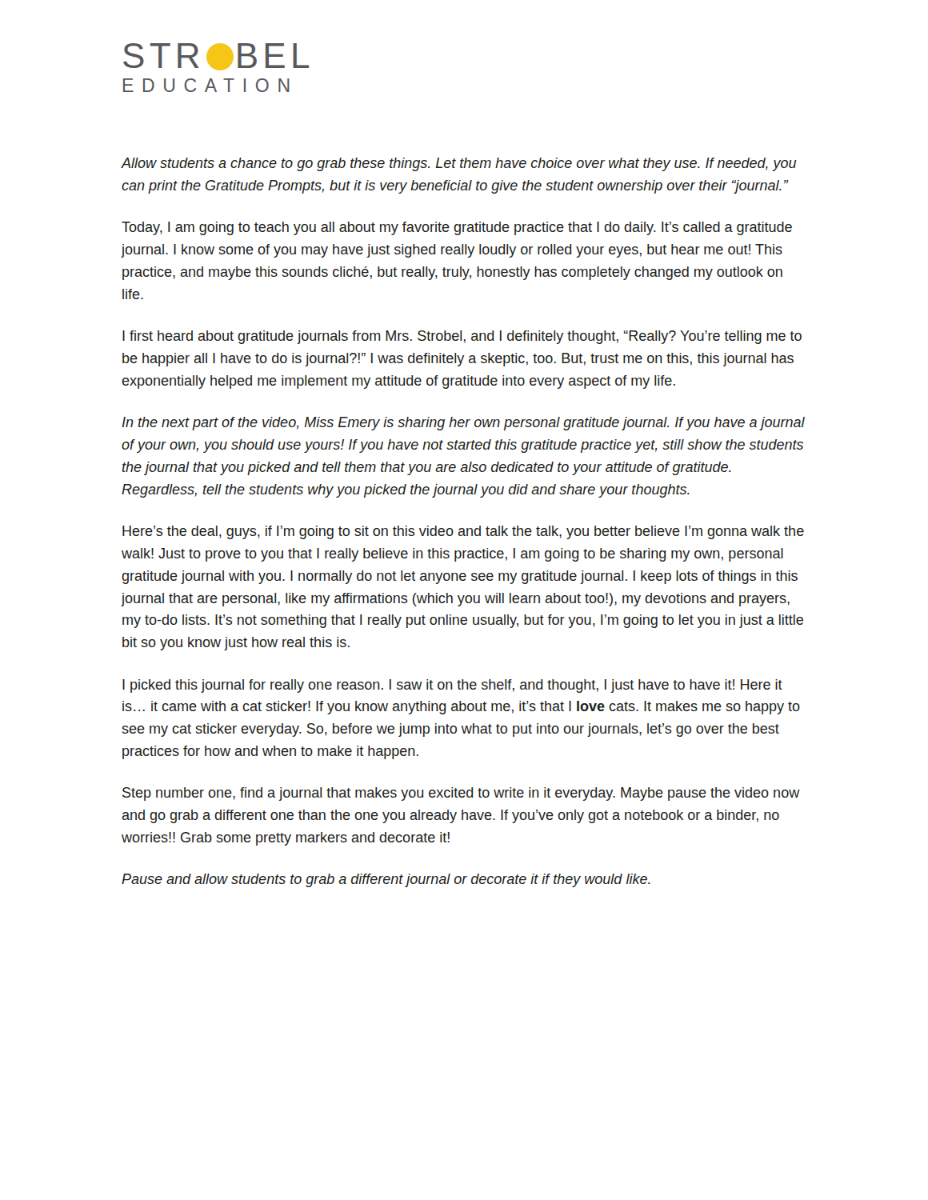STR BEL
EDUCATION
Allow students a chance to go grab these things. Let them have choice over what they use. If needed, you can print the Gratitude Prompts, but it is very beneficial to give the student ownership over their “journal.”
Today, I am going to teach you all about my favorite gratitude practice that I do daily. It’s called a gratitude journal. I know some of you may have just sighed really loudly or rolled your eyes, but hear me out! This practice, and maybe this sounds cliché, but really, truly, honestly has completely changed my outlook on life.
I first heard about gratitude journals from Mrs. Strobel, and I definitely thought, “Really? You’re telling me to be happier all I have to do is journal?!” I was definitely a skeptic, too. But, trust me on this, this journal has exponentially helped me implement my attitude of gratitude into every aspect of my life.
In the next part of the video, Miss Emery is sharing her own personal gratitude journal. If you have a journal of your own, you should use yours! If you have not started this gratitude practice yet, still show the students the journal that you picked and tell them that you are also dedicated to your attitude of gratitude. Regardless, tell the students why you picked the journal you did and share your thoughts.
Here’s the deal, guys, if I’m going to sit on this video and talk the talk, you better believe I’m gonna walk the walk! Just to prove to you that I really believe in this practice, I am going to be sharing my own, personal gratitude journal with you. I normally do not let anyone see my gratitude journal. I keep lots of things in this journal that are personal, like my affirmations (which you will learn about too!), my devotions and prayers, my to-do lists. It’s not something that I really put online usually, but for you, I’m going to let you in just a little bit so you know just how real this is.
I picked this journal for really one reason. I saw it on the shelf, and thought, I just have to have it! Here it is… it came with a cat sticker! If you know anything about me, it’s that I love cats. It makes me so happy to see my cat sticker everyday. So, before we jump into what to put into our journals, let’s go over the best practices for how and when to make it happen.
Step number one, find a journal that makes you excited to write in it everyday. Maybe pause the video now and go grab a different one than the one you already have. If you’ve only got a notebook or a binder, no worries!! Grab some pretty markers and decorate it!
Pause and allow students to grab a different journal or decorate it if they would like.